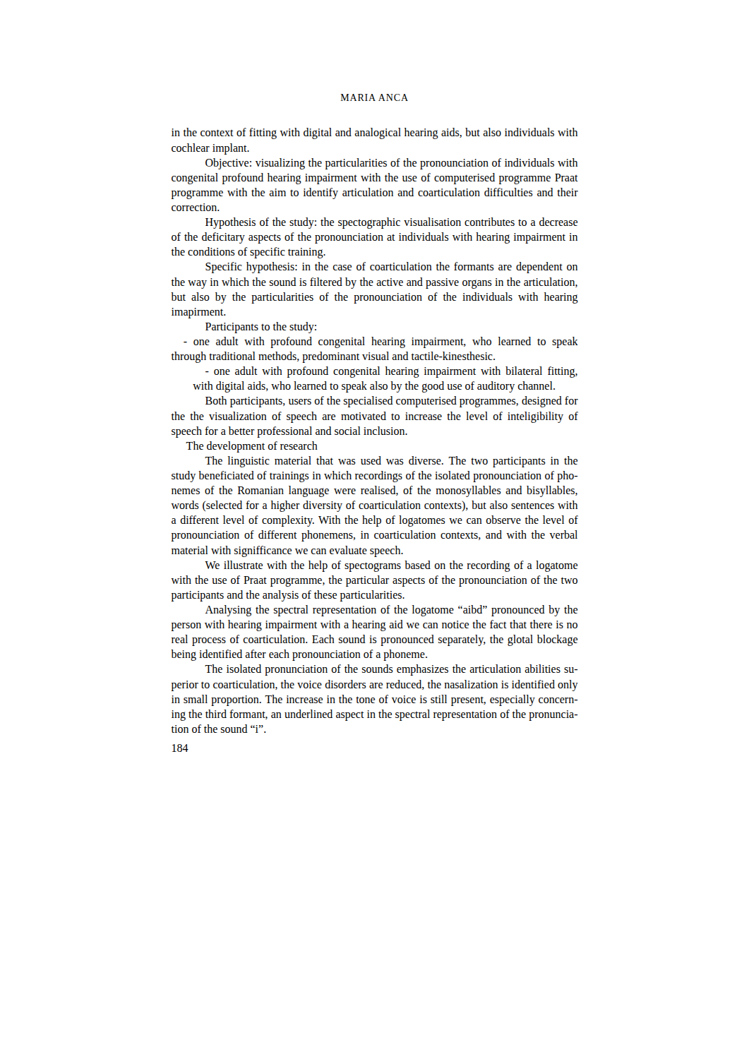MARIA ANCA
in the context of fitting with digital and analogical hearing aids, but also individuals with cochlear implant.
Objective: visualizing the particularities of the pronounciation of individuals with congenital profound hearing impairment with the use of computerised programme Praat programme with the aim to identify articulation and coarticulation difficulties and their correction.
Hypothesis of the study: the spectographic visualisation contributes to a decrease of the deficitary aspects of the pronounciation at individuals with hearing impairment in the conditions of specific training.
Specific hypothesis: in the case of coarticulation the formants are dependent on the way in which the sound is filtered by the active and passive organs in the articulation, but also by the particularities of the pronounciation of the individuals with hearing imapirment.
Participants to the study:
- one adult with profound congenital hearing impairment, who learned to speak through traditional methods, predominant visual and tactile-kinesthesic.
- one adult with profound congenital hearing impairment with bilateral fitting, with digital aids, who learned to speak also by the good use of auditory channel.
Both participants, users of the specialised computerised programmes, designed for the the visualization of speech are motivated to increase the level of inteligibility of speech for a better professional and social inclusion.
The development of research
The linguistic material that was used was diverse. The two participants in the study beneficiated of trainings in which recordings of the isolated pronounciation of phonemes of the Romanian language were realised, of the monosyllables and bisyllables, words (selected for a higher diversity of coarticulation contexts), but also sentences with a different level of complexity. With the help of logatomes we can observe the level of pronounciation of different phonemens, in coarticulation contexts, and with the verbal material with signifficance we can evaluate speech.
We illustrate with the help of spectograms based on the recording of a logatome with the use of Praat programme, the particular aspects of the pronounciation of the two participants and the analysis of these particularities.
Analysing the spectral representation of the logatome “aibd” pronounced by the person with hearing impairment with a hearing aid we can notice the fact that there is no real process of coarticulation. Each sound is pronounced separately, the glotal blockage being identified after each pronounciation of a phoneme.
The isolated pronunciation of the sounds emphasizes the articulation abilities superior to coarticulation, the voice disorders are reduced, the nasalization is identified only in small proportion. The increase in the tone of voice is still present, especially concerning the third formant, an underlined aspect in the spectral representation of the pronunciation of the sound “i”.
184